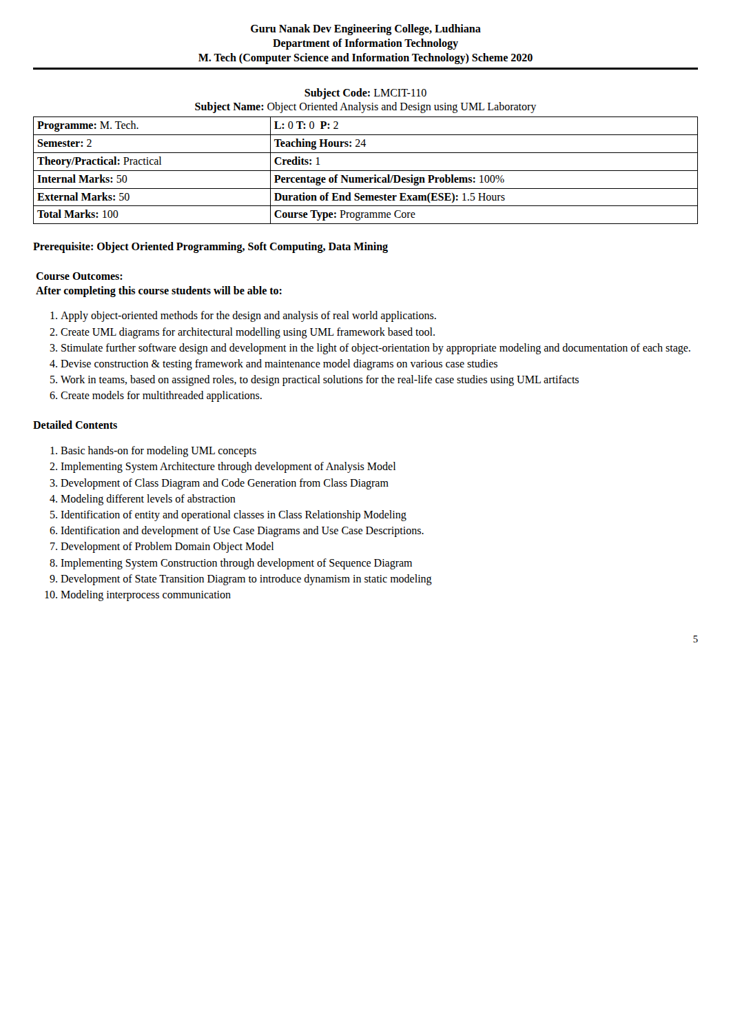Guru Nanak Dev Engineering College, Ludhiana
Department of Information Technology
M. Tech (Computer Science and Information Technology) Scheme 2020
Subject Code: LMCIT-110
Subject Name: Object Oriented Analysis and Design using UML Laboratory
| Programme: M. Tech. | L: 0 T: 0 P: 2 |
| Semester: 2 | Teaching Hours: 24 |
| Theory/Practical: Practical | Credits: 1 |
| Internal Marks: 50 | Percentage of Numerical/Design Problems: 100% |
| External Marks: 50 | Duration of End Semester Exam(ESE): 1.5 Hours |
| Total Marks: 100 | Course Type: Programme Core |
Prerequisite: Object Oriented Programming, Soft Computing, Data Mining
Course Outcomes:
After completing this course students will be able to:
Apply object-oriented methods for the design and analysis of real world applications.
Create UML diagrams for architectural modelling using UML framework based tool.
Stimulate further software design and development in the light of object-orientation by appropriate modeling and documentation of each stage.
Devise construction & testing framework and maintenance model diagrams on various case studies
Work in teams, based on assigned roles, to design practical solutions for the real-life case studies using UML artifacts
Create models for multithreaded applications.
Detailed Contents
Basic hands-on for modeling UML concepts
Implementing System Architecture through development of Analysis Model
Development of Class Diagram and Code Generation from Class Diagram
Modeling different levels of abstraction
Identification of entity and operational classes in Class Relationship Modeling
Identification and development of Use Case Diagrams and Use Case Descriptions.
Development of Problem Domain Object Model
Implementing System Construction through development of Sequence Diagram
Development of State Transition Diagram to introduce dynamism in static modeling
Modeling interprocess communication
5